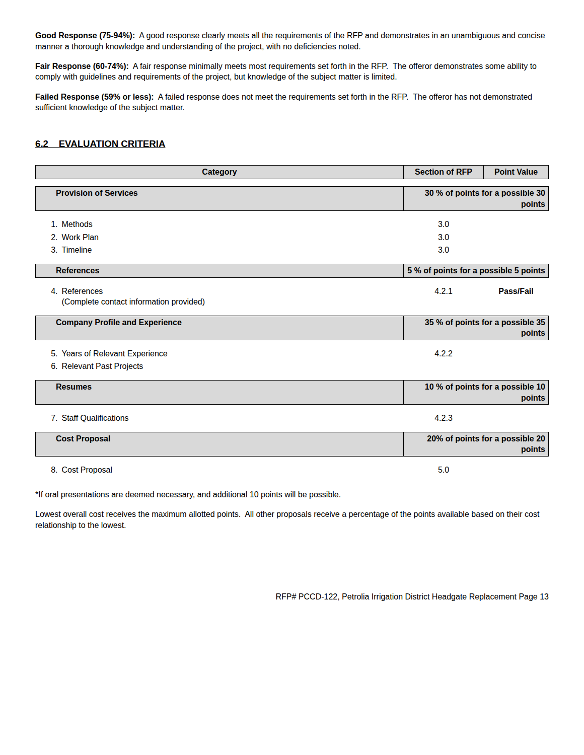Good Response (75-94%): A good response clearly meets all the requirements of the RFP and demonstrates in an unambiguous and concise manner a thorough knowledge and understanding of the project, with no deficiencies noted.
Fair Response (60-74%): A fair response minimally meets most requirements set forth in the RFP. The offeror demonstrates some ability to comply with guidelines and requirements of the project, but knowledge of the subject matter is limited.
Failed Response (59% or less): A failed response does not meet the requirements set forth in the RFP. The offeror has not demonstrated sufficient knowledge of the subject matter.
6.2 EVALUATION CRITERIA
| Category | Section of RFP | Point Value |
| Provision of Services | 30 % of points for a possible 30 points |
| 1. | Methods | 3.0 | |
| 2. | Work Plan | 3.0 | |
| 3. | Timeline | 3.0 | |
| References | 5 % of points for a possible 5 points |
| 4. | References (Complete contact information provided) | 4.2.1 | Pass/Fail |
| Company Profile and Experience | 35 % of points for a possible 35 points |
| 5. | Years of Relevant Experience | 4.2.2 | |
| 6. | Relevant Past Projects | | |
| Resumes | 10 % of points for a possible 10 points |
| 7. | Staff Qualifications | 4.2.3 | |
| Cost Proposal | 20% of points for a possible 20 points |
| 8. | Cost Proposal | 5.0 | |
*If oral presentations are deemed necessary, and additional 10 points will be possible.
Lowest overall cost receives the maximum allotted points. All other proposals receive a percentage of the points available based on their cost relationship to the lowest.
RFP# PCCD-122, Petrolia Irrigation District Headgate Replacement Page 13